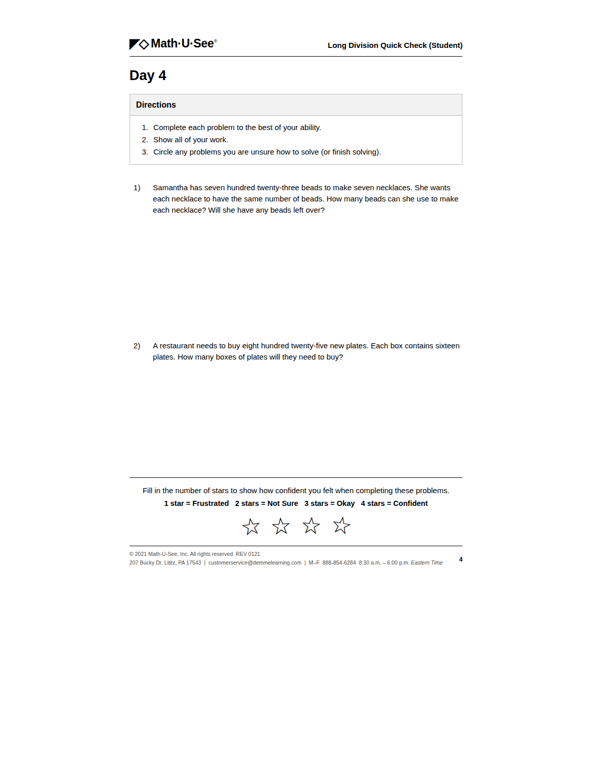◤◇ Math·U·See®
Long Division Quick Check (Student)
Day 4
Directions
Complete each problem to the best of your ability.
Show all of your work.
Circle any problems you are unsure how to solve (or finish solving).
1)
Samantha has seven hundred twenty-three beads to make seven necklaces. She wants each necklace to have the same number of beads. How many beads can she use to make each necklace? Will she have any beads left over?
2)
A restaurant needs to buy eight hundred twenty-five new plates. Each box contains sixteen plates. How many boxes of plates will they need to buy?
Fill in the number of stars to show how confident you felt when completing these problems.
1 star = Frustrated 2 stars = Not Sure 3 stars = Okay 4 stars = Confident
☆☆☆☆
© 2021 Math-U-See, Inc. All rights reserved. REV 0121
207 Bucky Dr, Lititz, PA 17543 | customerservice@demmelearning.com | M–F 888-854-6284 8:30 a.m. – 6:00 p.m. Eastern Time
4